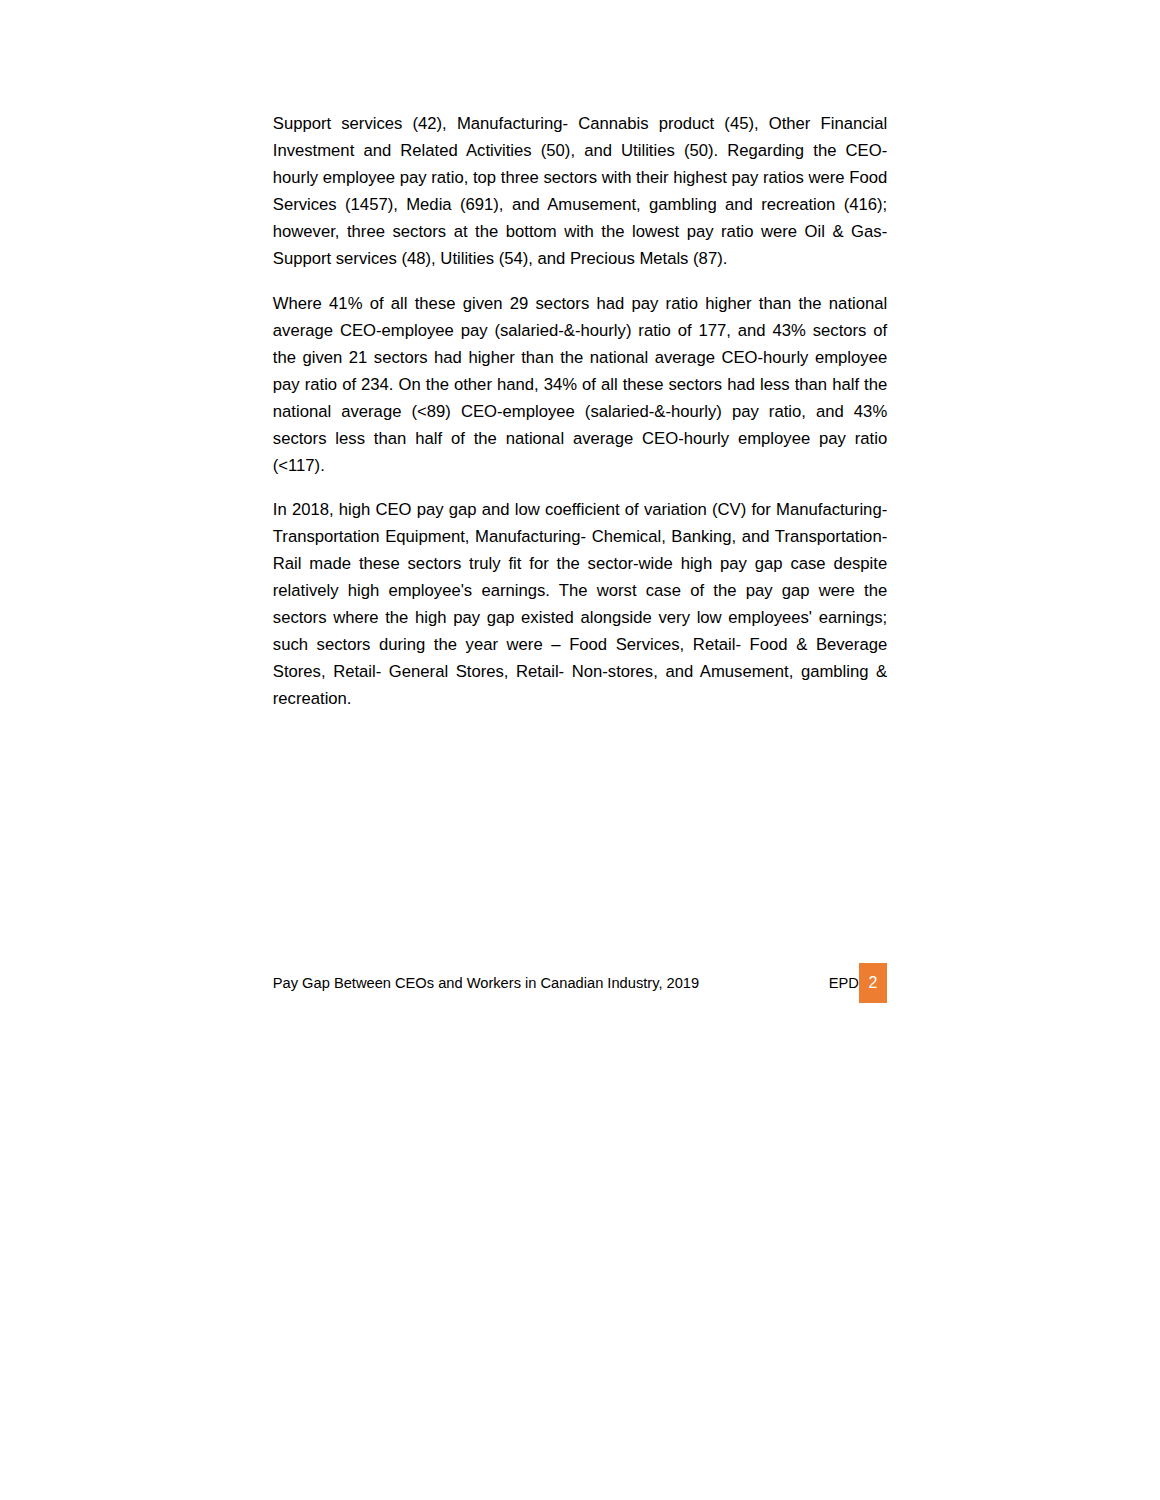Support services (42), Manufacturing- Cannabis product (45), Other Financial Investment and Related Activities (50), and Utilities (50). Regarding the CEO-hourly employee pay ratio, top three sectors with their highest pay ratios were Food Services (1457), Media (691), and Amusement, gambling and recreation (416); however, three sectors at the bottom with the lowest pay ratio were Oil & Gas- Support services (48), Utilities (54), and Precious Metals (87).
Where 41% of all these given 29 sectors had pay ratio higher than the national average CEO-employee pay (salaried-&-hourly) ratio of 177, and 43% sectors of the given 21 sectors had higher than the national average CEO-hourly employee pay ratio of 234. On the other hand, 34% of all these sectors had less than half the national average (<89) CEO-employee (salaried-&-hourly) pay ratio, and 43% sectors less than half of the national average CEO-hourly employee pay ratio (<117).
In 2018, high CEO pay gap and low coefficient of variation (CV) for Manufacturing- Transportation Equipment, Manufacturing- Chemical, Banking, and Transportation- Rail made these sectors truly fit for the sector-wide high pay gap case despite relatively high employee's earnings. The worst case of the pay gap were the sectors where the high pay gap existed alongside very low employees' earnings; such sectors during the year were – Food Services, Retail- Food & Beverage Stores, Retail- General Stores, Retail- Non-stores, and Amusement, gambling & recreation.
Pay Gap Between CEOs and Workers in Canadian Industry, 2019 EPD 2